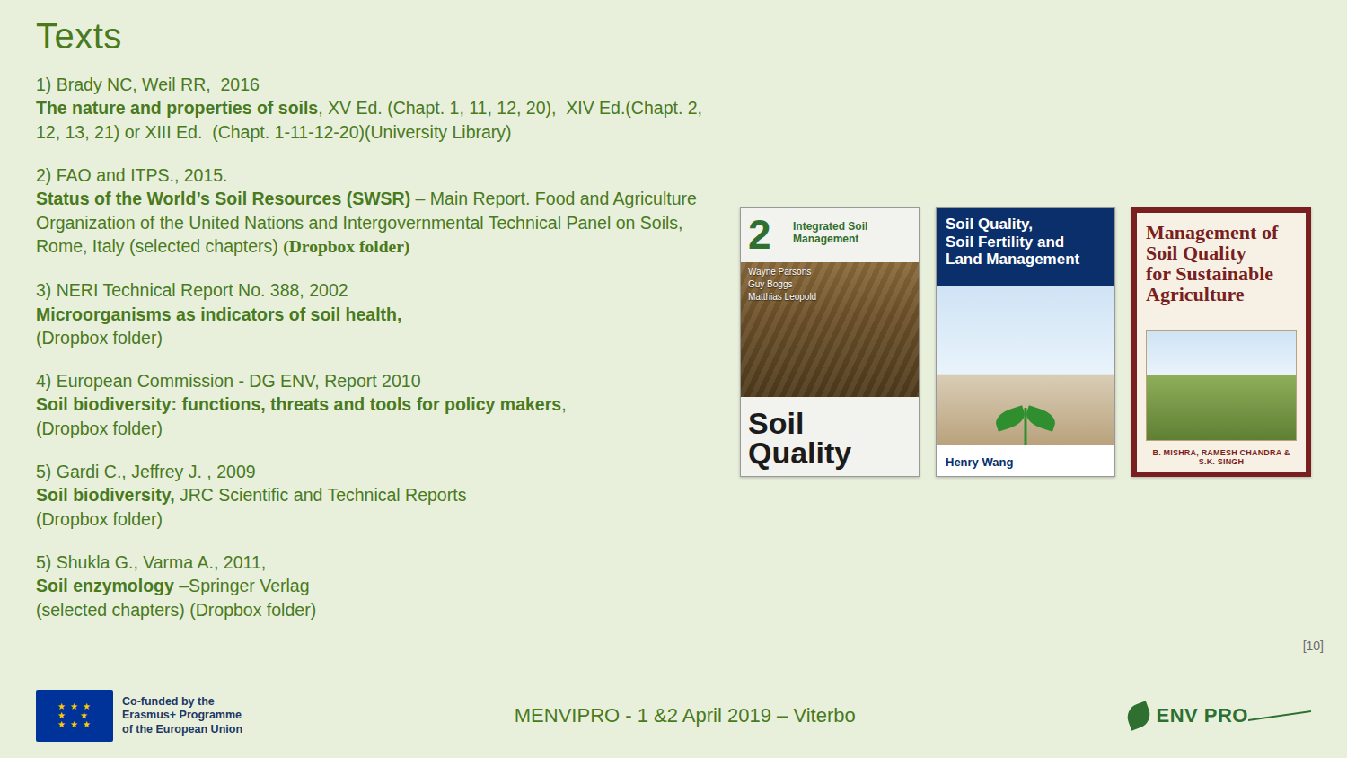Texts
1) Brady NC, Weil RR, 2016 The nature and properties of soils, XV Ed. (Chapt. 1, 11, 12, 20), XIV Ed.(Chapt. 2, 12, 13, 21) or XIII Ed. (Chapt. 1-11-12-20)(University Library)
2) FAO and ITPS., 2015. Status of the World’s Soil Resources (SWSR) – Main Report. Food and Agriculture Organization of the United Nations and Intergovernmental Technical Panel on Soils, Rome, Italy (selected chapters) (Dropbox folder)
3) NERI Technical Report No. 388, 2002 Microorganisms as indicators of soil health,
(Dropbox folder)
4) European Commission - DG ENV, Report 2010 Soil biodiversity: functions, threats and tools for policy makers,
(Dropbox folder)
5) Gardi C., Jeffrey J. , 2009 Soil biodiversity, JRC Scientific and Technical Reports
(Dropbox folder)
5) Shukla G., Varma A., 2011, Soil enzymology –Springer Verlag
(selected chapters) (Dropbox folder)
2 Integrated Soil
Management
Wayne Parsons
Guy Boggs
Matthias Leopold
Soil
Quality
Soil Quality,
Soil Fertility and
Land Management
Henry Wang
Management of
Soil Quality
for Sustainable
Agriculture
B. MISHRA, RAMESH CHANDRA & S.K. SINGH
[10]
★ ★ ★
★ ★
★ ★ ★
Co-funded by the
Erasmus+ Programme
of the European Union
MENVIPRO - 1 &2 April 2019 – Viterbo
ENV PRO